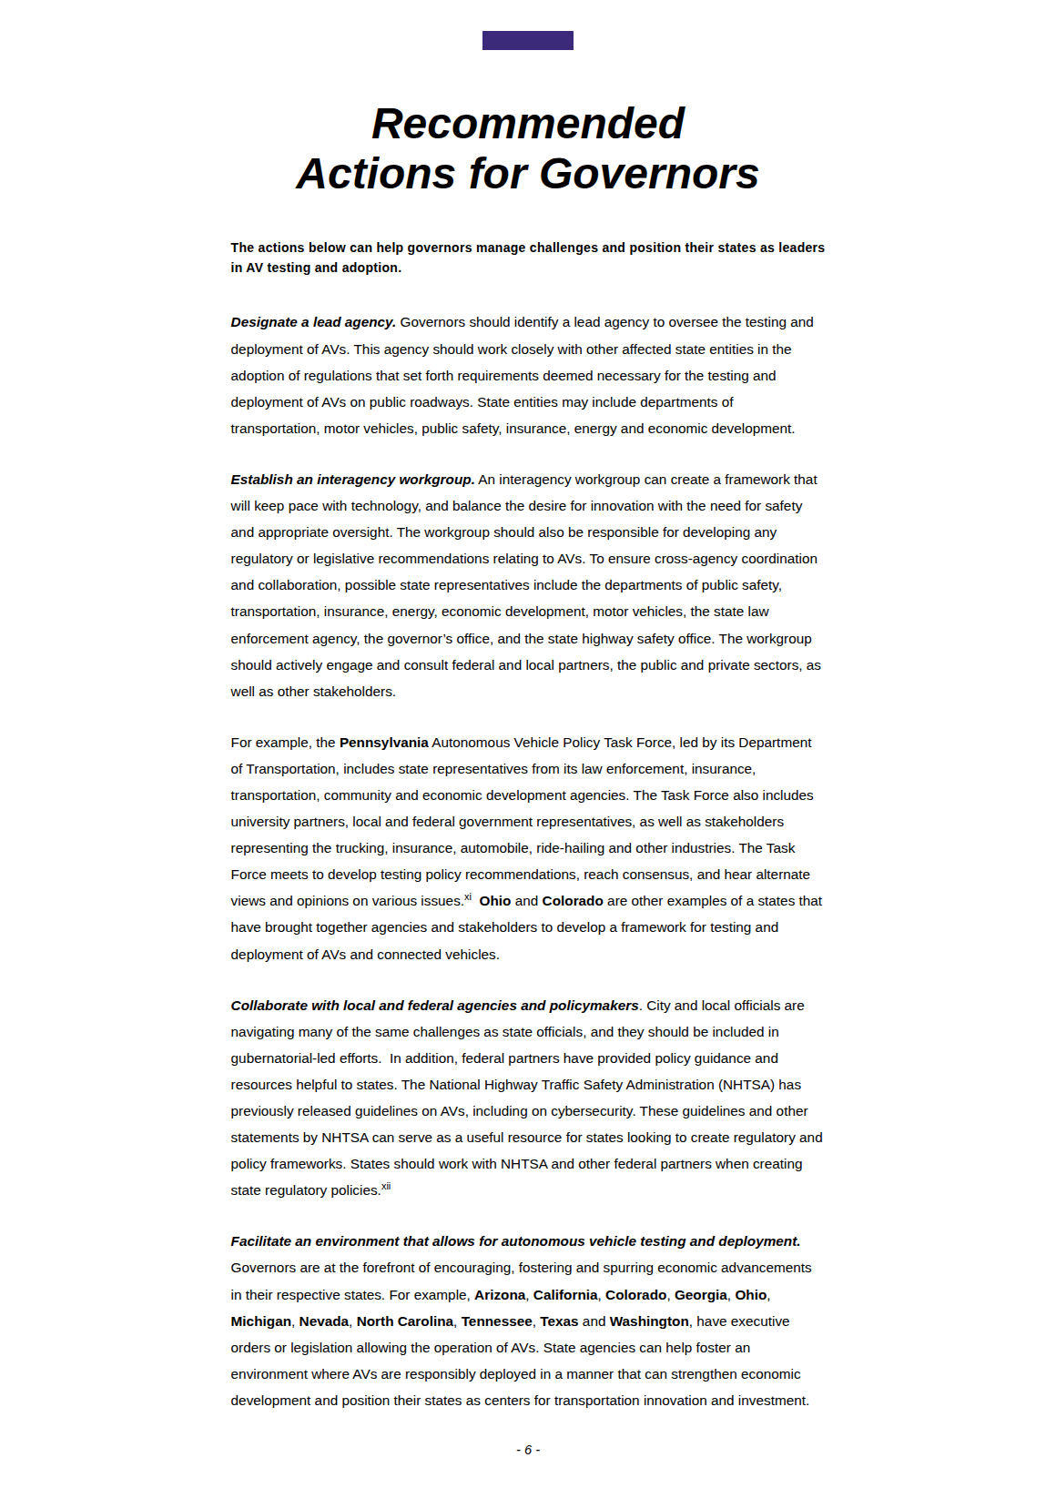Recommended
Actions for Governors
The actions below can help governors manage challenges and position their states as leaders in AV testing and adoption.
Designate a lead agency. Governors should identify a lead agency to oversee the testing and deployment of AVs. This agency should work closely with other affected state entities in the adoption of regulations that set forth requirements deemed necessary for the testing and deployment of AVs on public roadways. State entities may include departments of transportation, motor vehicles, public safety, insurance, energy and economic development.
Establish an interagency workgroup. An interagency workgroup can create a framework that will keep pace with technology, and balance the desire for innovation with the need for safety and appropriate oversight. The workgroup should also be responsible for developing any regulatory or legislative recommendations relating to AVs. To ensure cross-agency coordination and collaboration, possible state representatives include the departments of public safety, transportation, insurance, energy, economic development, motor vehicles, the state law enforcement agency, the governor’s office, and the state highway safety office. The workgroup should actively engage and consult federal and local partners, the public and private sectors, as well as other stakeholders.
For example, the Pennsylvania Autonomous Vehicle Policy Task Force, led by its Department of Transportation, includes state representatives from its law enforcement, insurance, transportation, community and economic development agencies. The Task Force also includes university partners, local and federal government representatives, as well as stakeholders representing the trucking, insurance, automobile, ride-hailing and other industries. The Task Force meets to develop testing policy recommendations, reach consensus, and hear alternate views and opinions on various issues.xi Ohio and Colorado are other examples of a states that have brought together agencies and stakeholders to develop a framework for testing and deployment of AVs and connected vehicles.
Collaborate with local and federal agencies and policymakers. City and local officials are navigating many of the same challenges as state officials, and they should be included in gubernatorial-led efforts. In addition, federal partners have provided policy guidance and resources helpful to states. The National Highway Traffic Safety Administration (NHTSA) has previously released guidelines on AVs, including on cybersecurity. These guidelines and other statements by NHTSA can serve as a useful resource for states looking to create regulatory and policy frameworks. States should work with NHTSA and other federal partners when creating state regulatory policies.xii
Facilitate an environment that allows for autonomous vehicle testing and deployment. Governors are at the forefront of encouraging, fostering and spurring economic advancements in their respective states. For example, Arizona, California, Colorado, Georgia, Ohio, Michigan, Nevada, North Carolina, Tennessee, Texas and Washington, have executive orders or legislation allowing the operation of AVs. State agencies can help foster an environment where AVs are responsibly deployed in a manner that can strengthen economic development and position their states as centers for transportation innovation and investment.
- 6 -